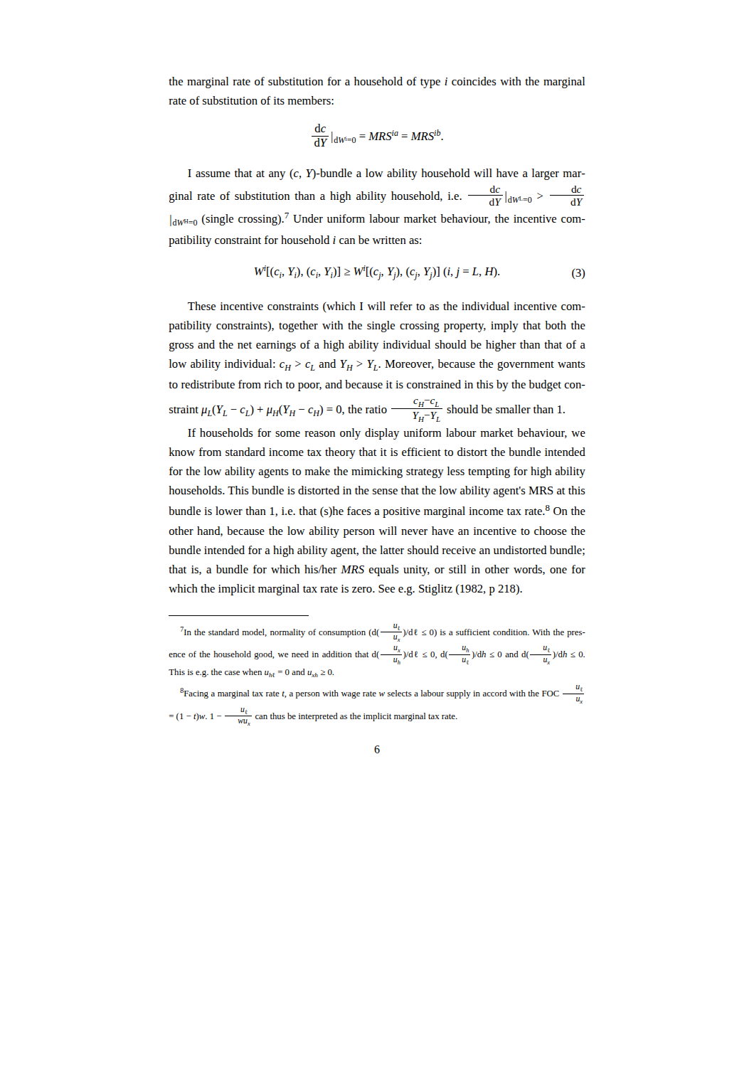the marginal rate of substitution for a household of type i coincides with the marginal rate of substitution of its members:
dc dY|dWi=0 = MRS ia = MRS ib.
I assume that at any (c, Y)-bundle a low ability household will have a larger marginal rate of substitution than a high ability household, i.e. dc dY|dWL=0 > dc dY|dWH=0 (single crossing).7 Under uniform labour market behaviour, the incentive compatibility constraint for household i can be written as:
Wi[(ci, Yi), (ci, Yi)] ≥ Wi[(cj, Yj), (cj, Yj)] (i, j = L, H). (3)
These incentive constraints (which I will refer to as the individual incentive compatibility constraints), together with the single crossing property, imply that both the gross and the net earnings of a high ability individual should be higher than that of a low ability individual: cH > cL and YH > YL. Moreover, because the government wants to redistribute from rich to poor, and because it is constrained in this by the budget constraint μL(YL − cL) + μH(YH − cH) = 0, the ratio cH−cL YH−YL should be smaller than 1.
If households for some reason only display uniform labour market behaviour, we know from standard income tax theory that it is efficient to distort the bundle intended for the low ability agents to make the mimicking strategy less tempting for high ability households. This bundle is distorted in the sense that the low ability agent's MRS at this bundle is lower than 1, i.e. that (s)he faces a positive marginal income tax rate.8 On the other hand, because the low ability person will never have an incentive to choose the bundle intended for a high ability agent, the latter should receive an undistorted bundle; that is, a bundle for which his/her MRS equals unity, or still in other words, one for which the implicit marginal tax rate is zero. See e.g. Stiglitz (1982, p 218).
7 In the standard model, normality of consumption (d(uℓ ux)/dℓ ≤ 0) is a sufficient condition. With the presence of the household good, we need in addition that d(ux uh)/dℓ ≤ 0, d(uh uℓ)/dh ≤ 0 and d(uℓ ux)/dh ≤ 0. This is e.g. the case when uhℓ = 0 and uxh ≥ 0.
8 Facing a marginal tax rate t, a person with wage rate w selects a labour supply in accord with the FOC uℓ ux = (1 − t)w. 1 − uℓ wu x can thus be interpreted as the implicit marginal tax rate.
6